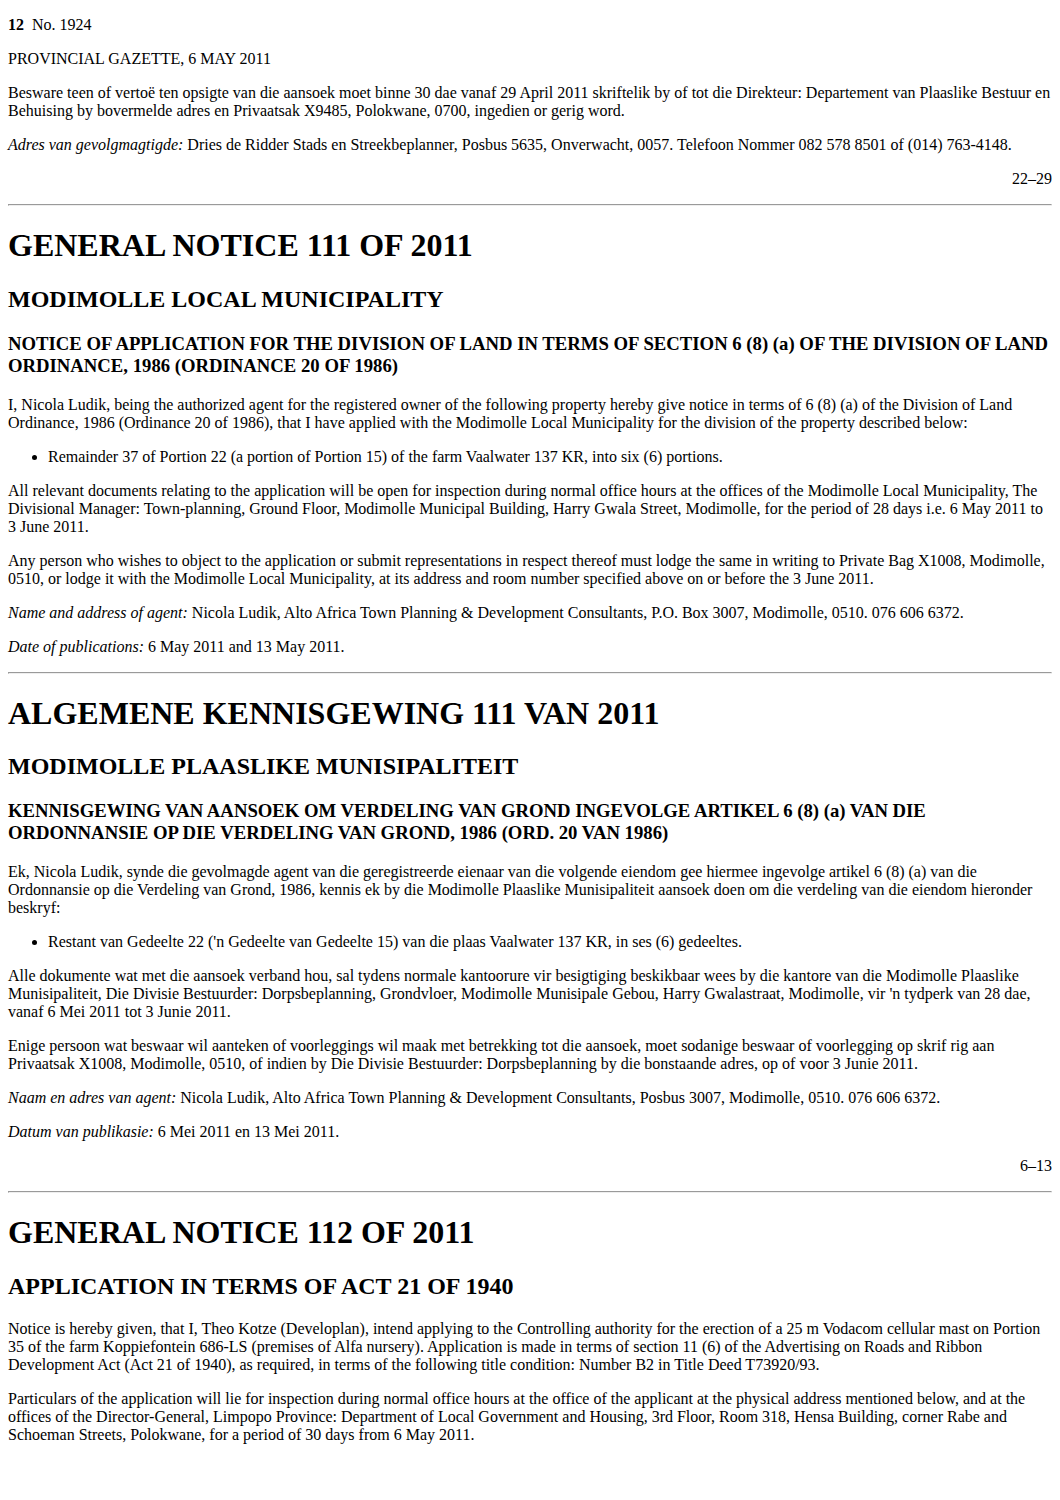12 No. 1924
PROVINCIAL GAZETTE, 6 MAY 2011
Besware teen of vertoë ten opsigte van die aansoek moet binne 30 dae vanaf 29 April 2011 skriftelik by of tot die Direkteur: Departement van Plaaslike Bestuur en Behuising by bovermelde adres en Privaatsak X9485, Polokwane, 0700, ingedien or gerig word.
Adres van gevolgmagtigde: Dries de Ridder Stads en Streekbeplanner, Posbus 5635, Onverwacht, 0057. Telefoon Nommer 082 578 8501 of (014) 763-4148.
22–29
GENERAL NOTICE 111 OF 2011
MODIMOLLE LOCAL MUNICIPALITY
NOTICE OF APPLICATION FOR THE DIVISION OF LAND IN TERMS OF SECTION 6 (8) (a) OF THE DIVISION OF LAND ORDINANCE, 1986 (ORDINANCE 20 OF 1986)
I, Nicola Ludik, being the authorized agent for the registered owner of the following property hereby give notice in terms of 6 (8) (a) of the Division of Land Ordinance, 1986 (Ordinance 20 of 1986), that I have applied with the Modimolle Local Municipality for the division of the property described below:
Remainder 37 of Portion 22 (a portion of Portion 15) of the farm Vaalwater 137 KR, into six (6) portions.
All relevant documents relating to the application will be open for inspection during normal office hours at the offices of the Modimolle Local Municipality, The Divisional Manager: Town-planning, Ground Floor, Modimolle Municipal Building, Harry Gwala Street, Modimolle, for the period of 28 days i.e. 6 May 2011 to 3 June 2011.
Any person who wishes to object to the application or submit representations in respect thereof must lodge the same in writing to Private Bag X1008, Modimolle, 0510, or lodge it with the Modimolle Local Municipality, at its address and room number specified above on or before the 3 June 2011.
Name and address of agent: Nicola Ludik, Alto Africa Town Planning & Development Consultants, P.O. Box 3007, Modimolle, 0510. 076 606 6372.
Date of publications: 6 May 2011 and 13 May 2011.
ALGEMENE KENNISGEWING 111 VAN 2011
MODIMOLLE PLAASLIKE MUNISIPALITEIT
KENNISGEWING VAN AANSOEK OM VERDELING VAN GROND INGEVOLGE ARTIKEL 6 (8) (a) VAN DIE ORDONNANSIE OP DIE VERDELING VAN GROND, 1986 (ORD. 20 VAN 1986)
Ek, Nicola Ludik, synde die gevolmagde agent van die geregistreerde eienaar van die volgende eiendom gee hiermee ingevolge artikel 6 (8) (a) van die Ordonnansie op die Verdeling van Grond, 1986, kennis ek by die Modimolle Plaaslike Munisipaliteit aansoek doen om die verdeling van die eiendom hieronder beskryf:
Restant van Gedeelte 22 ('n Gedeelte van Gedeelte 15) van die plaas Vaalwater 137 KR, in ses (6) gedeeltes.
Alle dokumente wat met die aansoek verband hou, sal tydens normale kantoorure vir besigtiging beskikbaar wees by die kantore van die Modimolle Plaaslike Munisipaliteit, Die Divisie Bestuurder: Dorpsbeplanning, Grondvloer, Modimolle Munisipale Gebou, Harry Gwalastraat, Modimolle, vir 'n tydperk van 28 dae, vanaf 6 Mei 2011 tot 3 Junie 2011.
Enige persoon wat beswaar wil aanteken of voorleggings wil maak met betrekking tot die aansoek, moet sodanige beswaar of voorlegging op skrif rig aan Privaatsak X1008, Modimolle, 0510, of indien by Die Divisie Bestuurder: Dorpsbeplanning by die bonstaande adres, op of voor 3 Junie 2011.
Naam en adres van agent: Nicola Ludik, Alto Africa Town Planning & Development Consultants, Posbus 3007, Modimolle, 0510. 076 606 6372.
Datum van publikasie: 6 Mei 2011 en 13 Mei 2011.
6–13
GENERAL NOTICE 112 OF 2011
APPLICATION IN TERMS OF ACT 21 OF 1940
Notice is hereby given, that I, Theo Kotze (Developlan), intend applying to the Controlling authority for the erection of a 25 m Vodacom cellular mast on Portion 35 of the farm Koppiefontein 686-LS (premises of Alfa nursery). Application is made in terms of section 11 (6) of the Advertising on Roads and Ribbon Development Act (Act 21 of 1940), as required, in terms of the following title condition: Number B2 in Title Deed T73920/93.
Particulars of the application will lie for inspection during normal office hours at the office of the applicant at the physical address mentioned below, and at the offices of the Director-General, Limpopo Province: Department of Local Government and Housing, 3rd Floor, Room 318, Hensa Building, corner Rabe and Schoeman Streets, Polokwane, for a period of 30 days from 6 May 2011.